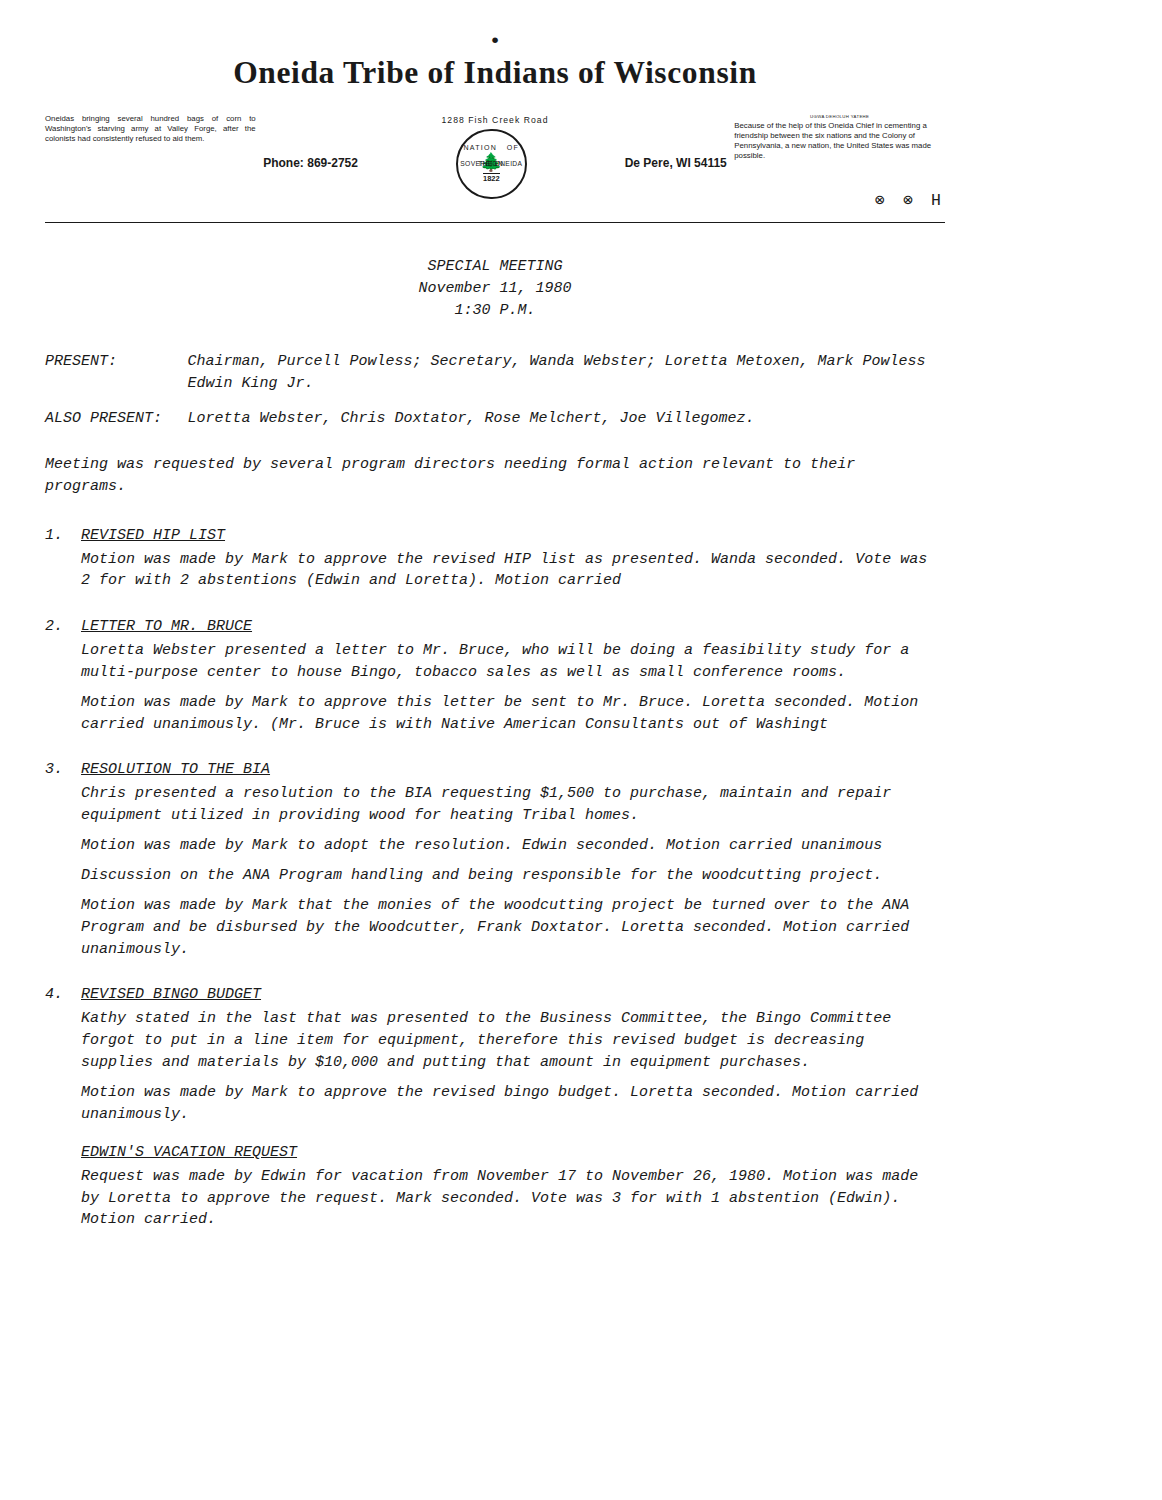•
Oneida Tribe of Indians of Wisconsin
Oneidas bringing several hundred bags of corn to Washington's starving army at Valley Forge, after the colonists had consistently refused to aid them.
1288 Fish Creek Road
Phone: 869-2752
NATION OF SOVEREIGN THE ONEIDA 🌲 1822
De Pere, WI 54115
UGWA DEHOLUH YATEHE
Because of the help of this Oneida Chief in cementing a friendship between the six nations and the Colony of Pennsylvania, a new nation, the United States was made possible.
⊗ ⊗ H
SPECIAL MEETING November 11, 1980 1:30 P.M.
PRESENT: Chairman, Purcell Powless; Secretary, Wanda Webster; Loretta Metoxen, Mark Powless Edwin King Jr.
ALSO PRESENT: Loretta Webster, Chris Doxtator, Rose Melchert, Joe Villegomez.
Meeting was requested by several program directors needing formal action relevant to their programs.
REVISED HIP LIST
Motion was made by Mark to approve the revised HIP list as presented. Wanda seconded. Vote was 2 for with 2 abstentions (Edwin and Loretta). Motion carried
LETTER TO MR. BRUCE
Loretta Webster presented a letter to Mr. Bruce, who will be doing a feasibility study for a multi-purpose center to house Bingo, tobacco sales as well as small conference rooms.
Motion was made by Mark to approve this letter be sent to Mr. Bruce. Loretta seconded. Motion carried unanimously. (Mr. Bruce is with Native American Consultants out of Washingt
RESOLUTION TO THE BIA
Chris presented a resolution to the BIA requesting $1,500 to purchase, maintain and repair equipment utilized in providing wood for heating Tribal homes.
Motion was made by Mark to adopt the resolution. Edwin seconded. Motion carried unanimous
Discussion on the ANA Program handling and being responsible for the woodcutting project.
Motion was made by Mark that the monies of the woodcutting project be turned over to the ANA Program and be disbursed by the Woodcutter, Frank Doxtator. Loretta seconded. Motion carried unanimously.
REVISED BINGO BUDGET
Kathy stated in the last that was presented to the Business Committee, the Bingo Committee forgot to put in a line item for equipment, therefore this revised budget is decreasing supplies and materials by $10,000 and putting that amount in equipment purchases.
Motion was made by Mark to approve the revised bingo budget. Loretta seconded. Motion carried unanimously.
EDWIN'S VACATION REQUEST
Request was made by Edwin for vacation from November 17 to November 26, 1980. Motion was made by Loretta to approve the request. Mark seconded. Vote was 3 for with 1 abstention (Edwin). Motion carried.